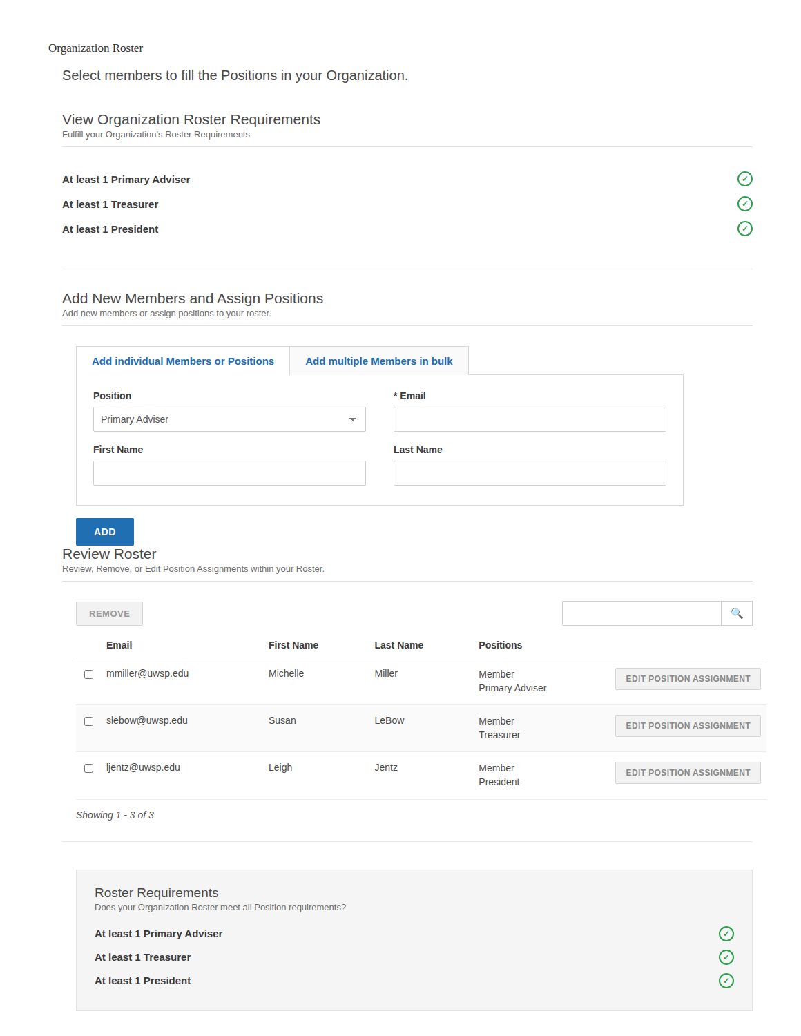Organization Roster
Select members to fill the Positions in your Organization.
View Organization Roster Requirements
Fulfill your Organization's Roster Requirements
At least 1 Primary Adviser✓
At least 1 Treasurer✓
At least 1 President✓
Add New Members and Assign Positions
Add new members or assign positions to your roster.
Add individual Members or Positions
Add multiple Members in bulk
Position Primary Adviser Treasurer President Member
* Email
First Name
Last Name
ADD
Review Roster
Review, Remove, or Edit Position Assignments within your Roster.
REMOVE
🔍
| | Email | First Name | Last Name | Positions | |
| --- | --- | --- | --- | --- | --- |
| | mmiller@uwsp.edu | Michelle | Miller | Member Primary Adviser | EDIT POSITION ASSIGNMENT |
| | slebow@uwsp.edu | Susan | LeBow | Member Treasurer | EDIT POSITION ASSIGNMENT |
| | ljentz@uwsp.edu | Leigh | Jentz | Member President | EDIT POSITION ASSIGNMENT |
Showing 1 - 3 of 3
Roster Requirements
Does your Organization Roster meet all Position requirements?
At least 1 Primary Adviser✓
At least 1 Treasurer✓
At least 1 President✓